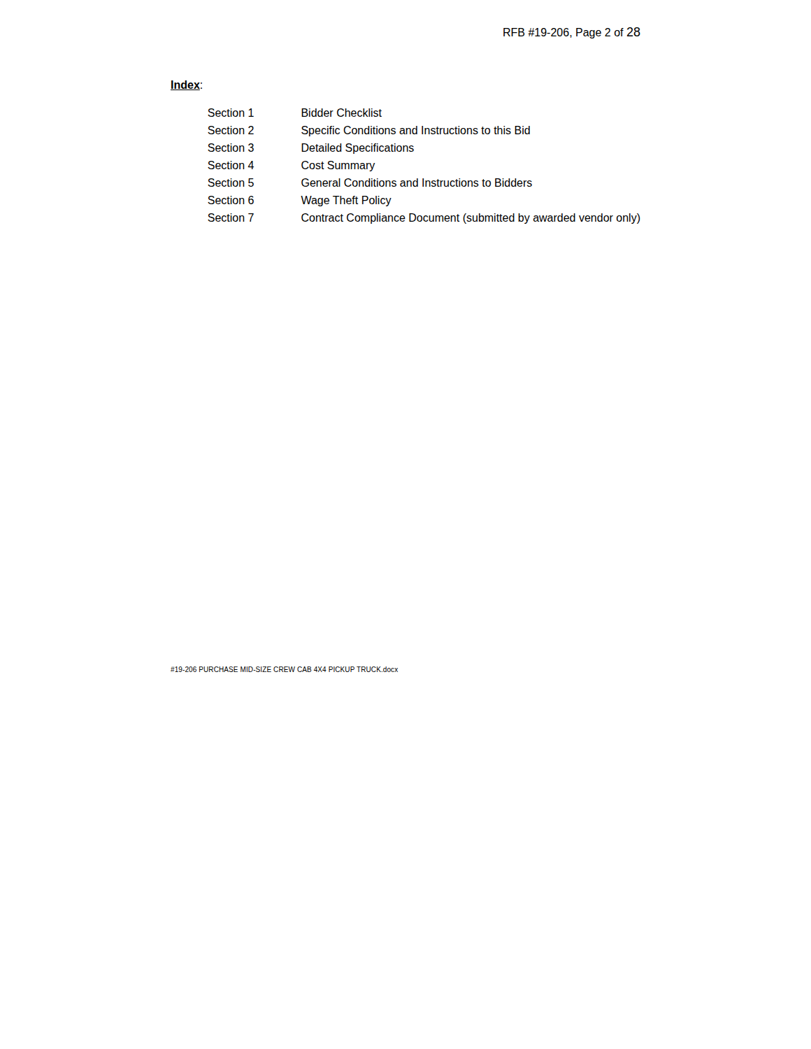RFB #19-206, Page 2 of 28
Index
:
| Section 1 | Bidder Checklist |
| Section 2 | Specific Conditions and Instructions to this Bid |
| Section 3 | Detailed Specifications |
| Section 4 | Cost Summary |
| Section 5 | General Conditions and Instructions to Bidders |
| Section 6 | Wage Theft Policy |
| Section 7 | Contract Compliance Document (submitted by awarded vendor only) |
#19-206 PURCHASE MID-SIZE CREW CAB 4X4 PICKUP TRUCK.docx